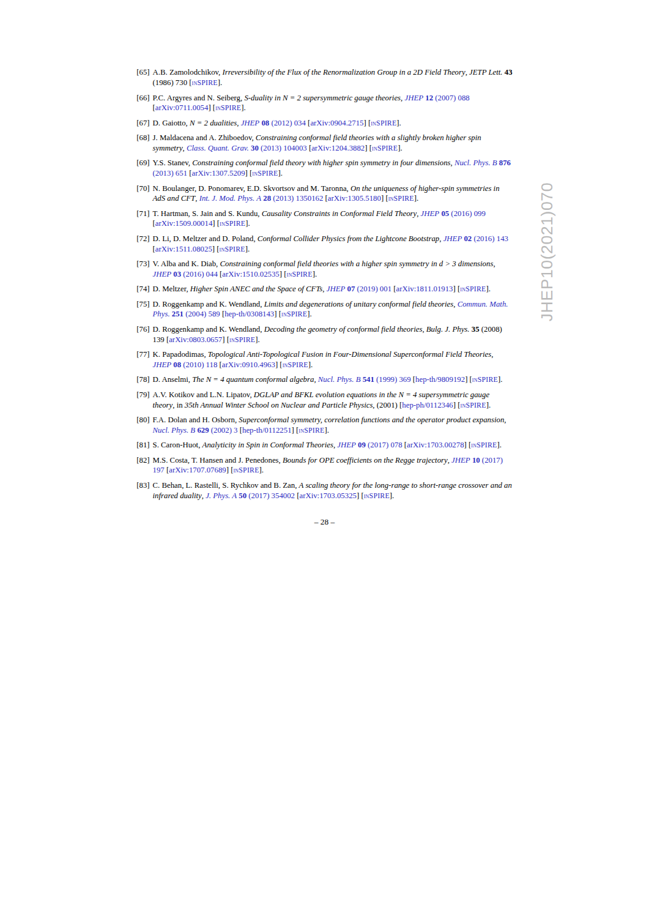JHEP10(2021)070
[65] A.B. Zamolodchikov, Irreversibility of the Flux of the Renormalization Group in a 2D Field Theory, JETP Lett. 43 (1986) 730 [inSPIRE].
[66] P.C. Argyres and N. Seiberg, S-duality in N = 2 supersymmetric gauge theories, JHEP 12 (2007) 088 [arXiv:0711.0054] [inSPIRE].
[67] D. Gaiotto, N = 2 dualities, JHEP 08 (2012) 034 [arXiv:0904.2715] [inSPIRE].
[68] J. Maldacena and A. Zhiboedov, Constraining conformal field theories with a slightly broken higher spin symmetry, Class. Quant. Grav. 30 (2013) 104003 [arXiv:1204.3882] [inSPIRE].
[69] Y.S. Stanev, Constraining conformal field theory with higher spin symmetry in four dimensions, Nucl. Phys. B 876 (2013) 651 [arXiv:1307.5209] [inSPIRE].
[70] N. Boulanger, D. Ponomarev, E.D. Skvortsov and M. Taronna, On the uniqueness of higher-spin symmetries in AdS and CFT, Int. J. Mod. Phys. A 28 (2013) 1350162 [arXiv:1305.5180] [inSPIRE].
[71] T. Hartman, S. Jain and S. Kundu, Causality Constraints in Conformal Field Theory, JHEP 05 (2016) 099 [arXiv:1509.00014] [inSPIRE].
[72] D. Li, D. Meltzer and D. Poland, Conformal Collider Physics from the Lightcone Bootstrap, JHEP 02 (2016) 143 [arXiv:1511.08025] [inSPIRE].
[73] V. Alba and K. Diab, Constraining conformal field theories with a higher spin symmetry in d > 3 dimensions, JHEP 03 (2016) 044 [arXiv:1510.02535] [inSPIRE].
[74] D. Meltzer, Higher Spin ANEC and the Space of CFTs, JHEP 07 (2019) 001 [arXiv:1811.01913] [inSPIRE].
[75] D. Roggenkamp and K. Wendland, Limits and degenerations of unitary conformal field theories, Commun. Math. Phys. 251 (2004) 589 [hep-th/0308143] [inSPIRE].
[76] D. Roggenkamp and K. Wendland, Decoding the geometry of conformal field theories, Bulg. J. Phys. 35 (2008) 139 [arXiv:0803.0657] [inSPIRE].
[77] K. Papadodimas, Topological Anti-Topological Fusion in Four-Dimensional Superconformal Field Theories, JHEP 08 (2010) 118 [arXiv:0910.4963] [inSPIRE].
[78] D. Anselmi, The N = 4 quantum conformal algebra, Nucl. Phys. B 541 (1999) 369 [hep-th/9809192] [inSPIRE].
[79] A.V. Kotikov and L.N. Lipatov, DGLAP and BFKL evolution equations in the N = 4 supersymmetric gauge theory, in 35th Annual Winter School on Nuclear and Particle Physics, (2001) [hep-ph/0112346] [inSPIRE].
[80] F.A. Dolan and H. Osborn, Superconformal symmetry, correlation functions and the operator product expansion, Nucl. Phys. B 629 (2002) 3 [hep-th/0112251] [inSPIRE].
[81] S. Caron-Huot, Analyticity in Spin in Conformal Theories, JHEP 09 (2017) 078 [arXiv:1703.00278] [inSPIRE].
[82] M.S. Costa, T. Hansen and J. Penedones, Bounds for OPE coefficients on the Regge trajectory, JHEP 10 (2017) 197 [arXiv:1707.07689] [inSPIRE].
[83] C. Behan, L. Rastelli, S. Rychkov and B. Zan, A scaling theory for the long-range to short-range crossover and an infrared duality, J. Phys. A 50 (2017) 354002 [arXiv:1703.05325] [inSPIRE].
– 28 –